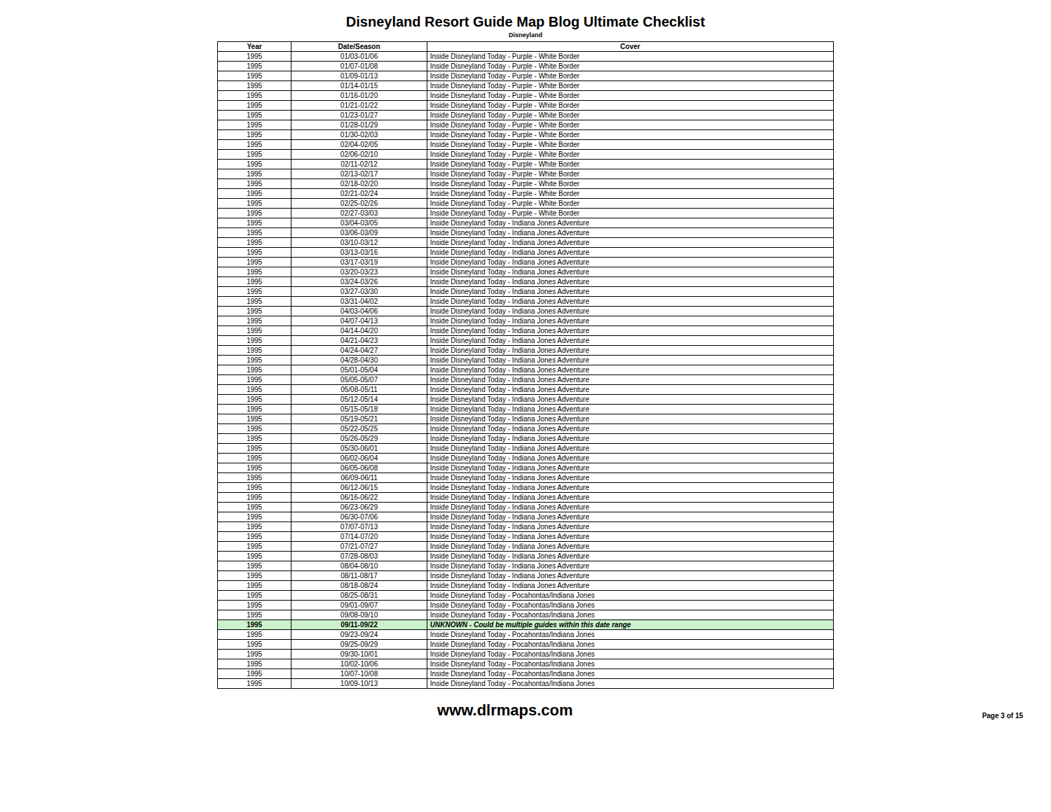Disneyland Resort Guide Map Blog Ultimate Checklist
Disneyland
| Year | Date/Season | Cover |
| --- | --- | --- |
| 1995 | 01/03-01/06 | Inside Disneyland Today - Purple - White Border |
| 1995 | 01/07-01/08 | Inside Disneyland Today - Purple - White Border |
| 1995 | 01/09-01/13 | Inside Disneyland Today - Purple - White Border |
| 1995 | 01/14-01/15 | Inside Disneyland Today - Purple - White Border |
| 1995 | 01/16-01/20 | Inside Disneyland Today - Purple - White Border |
| 1995 | 01/21-01/22 | Inside Disneyland Today - Purple - White Border |
| 1995 | 01/23-01/27 | Inside Disneyland Today - Purple - White Border |
| 1995 | 01/28-01/29 | Inside Disneyland Today - Purple - White Border |
| 1995 | 01/30-02/03 | Inside Disneyland Today - Purple - White Border |
| 1995 | 02/04-02/05 | Inside Disneyland Today - Purple - White Border |
| 1995 | 02/06-02/10 | Inside Disneyland Today - Purple - White Border |
| 1995 | 02/11-02/12 | Inside Disneyland Today - Purple - White Border |
| 1995 | 02/13-02/17 | Inside Disneyland Today - Purple - White Border |
| 1995 | 02/18-02/20 | Inside Disneyland Today - Purple - White Border |
| 1995 | 02/21-02/24 | Inside Disneyland Today - Purple - White Border |
| 1995 | 02/25-02/26 | Inside Disneyland Today - Purple - White Border |
| 1995 | 02/27-03/03 | Inside Disneyland Today - Purple - White Border |
| 1995 | 03/04-03/05 | Inside Disneyland Today - Indiana Jones Adventure |
| 1995 | 03/06-03/09 | Inside Disneyland Today - Indiana Jones Adventure |
| 1995 | 03/10-03/12 | Inside Disneyland Today - Indiana Jones Adventure |
| 1995 | 03/13-03/16 | Inside Disneyland Today - Indiana Jones Adventure |
| 1995 | 03/17-03/19 | Inside Disneyland Today - Indiana Jones Adventure |
| 1995 | 03/20-03/23 | Inside Disneyland Today - Indiana Jones Adventure |
| 1995 | 03/24-03/26 | Inside Disneyland Today - Indiana Jones Adventure |
| 1995 | 03/27-03/30 | Inside Disneyland Today - Indiana Jones Adventure |
| 1995 | 03/31-04/02 | Inside Disneyland Today - Indiana Jones Adventure |
| 1995 | 04/03-04/06 | Inside Disneyland Today - Indiana Jones Adventure |
| 1995 | 04/07-04/13 | Inside Disneyland Today - Indiana Jones Adventure |
| 1995 | 04/14-04/20 | Inside Disneyland Today - Indiana Jones Adventure |
| 1995 | 04/21-04/23 | Inside Disneyland Today - Indiana Jones Adventure |
| 1995 | 04/24-04/27 | Inside Disneyland Today - Indiana Jones Adventure |
| 1995 | 04/28-04/30 | Inside Disneyland Today - Indiana Jones Adventure |
| 1995 | 05/01-05/04 | Inside Disneyland Today - Indiana Jones Adventure |
| 1995 | 05/05-05/07 | Inside Disneyland Today - Indiana Jones Adventure |
| 1995 | 05/08-05/11 | Inside Disneyland Today - Indiana Jones Adventure |
| 1995 | 05/12-05/14 | Inside Disneyland Today - Indiana Jones Adventure |
| 1995 | 05/15-05/18 | Inside Disneyland Today - Indiana Jones Adventure |
| 1995 | 05/19-05/21 | Inside Disneyland Today - Indiana Jones Adventure |
| 1995 | 05/22-05/25 | Inside Disneyland Today - Indiana Jones Adventure |
| 1995 | 05/26-05/29 | Inside Disneyland Today - Indiana Jones Adventure |
| 1995 | 05/30-06/01 | Inside Disneyland Today - Indiana Jones Adventure |
| 1995 | 06/02-06/04 | Inside Disneyland Today - Indiana Jones Adventure |
| 1995 | 06/05-06/08 | Inside Disneyland Today - Indiana Jones Adventure |
| 1995 | 06/09-06/11 | Inside Disneyland Today - Indiana Jones Adventure |
| 1995 | 06/12-06/15 | Inside Disneyland Today - Indiana Jones Adventure |
| 1995 | 06/16-06/22 | Inside Disneyland Today - Indiana Jones Adventure |
| 1995 | 06/23-06/29 | Inside Disneyland Today - Indiana Jones Adventure |
| 1995 | 06/30-07/06 | Inside Disneyland Today - Indiana Jones Adventure |
| 1995 | 07/07-07/13 | Inside Disneyland Today - Indiana Jones Adventure |
| 1995 | 07/14-07/20 | Inside Disneyland Today - Indiana Jones Adventure |
| 1995 | 07/21-07/27 | Inside Disneyland Today - Indiana Jones Adventure |
| 1995 | 07/28-08/03 | Inside Disneyland Today - Indiana Jones Adventure |
| 1995 | 08/04-08/10 | Inside Disneyland Today - Indiana Jones Adventure |
| 1995 | 08/11-08/17 | Inside Disneyland Today - Indiana Jones Adventure |
| 1995 | 08/18-08/24 | Inside Disneyland Today - Indiana Jones Adventure |
| 1995 | 08/25-08/31 | Inside Disneyland Today - Pocahontas/Indiana Jones |
| 1995 | 09/01-09/07 | Inside Disneyland Today - Pocahontas/Indiana Jones |
| 1995 | 09/08-09/10 | Inside Disneyland Today - Pocahontas/Indiana Jones |
| 1995 | 09/11-09/22 | UNKNOWN - Could be multiple guides within this date range |
| 1995 | 09/23-09/24 | Inside Disneyland Today - Pocahontas/Indiana Jones |
| 1995 | 09/25-09/29 | Inside Disneyland Today - Pocahontas/Indiana Jones |
| 1995 | 09/30-10/01 | Inside Disneyland Today - Pocahontas/Indiana Jones |
| 1995 | 10/02-10/06 | Inside Disneyland Today - Pocahontas/Indiana Jones |
| 1995 | 10/07-10/08 | Inside Disneyland Today - Pocahontas/Indiana Jones |
| 1995 | 10/09-10/13 | Inside Disneyland Today - Pocahontas/Indiana Jones |
www.dlrmaps.com
Page 3 of 15